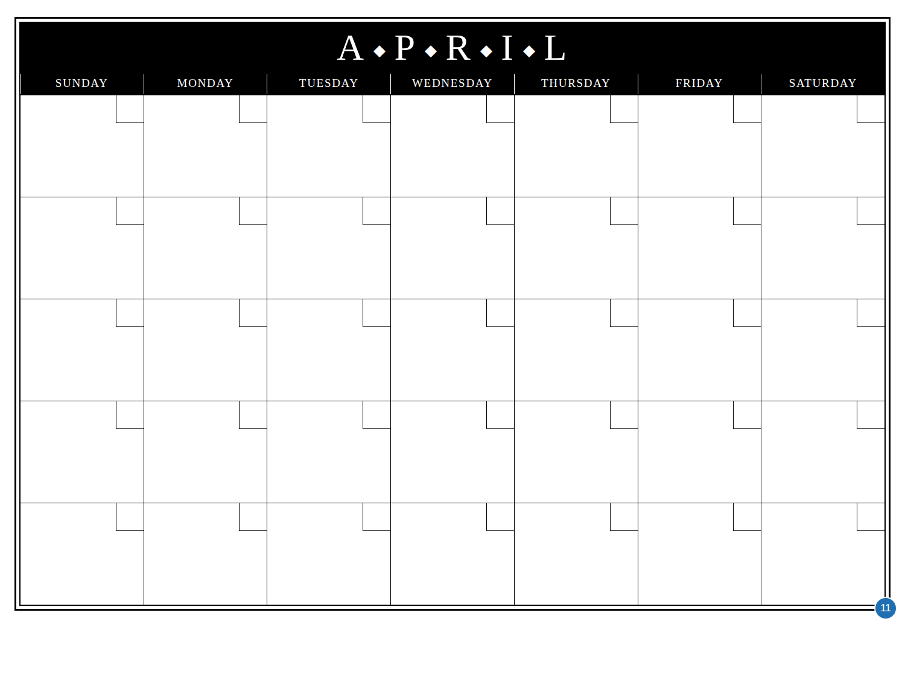A◆P◆R◆I◆L
| SUNDAY | MONDAY | TUESDAY | WEDNESDAY | THURSDAY | FRIDAY | SATURDAY |
| --- | --- | --- | --- | --- | --- | --- |
11